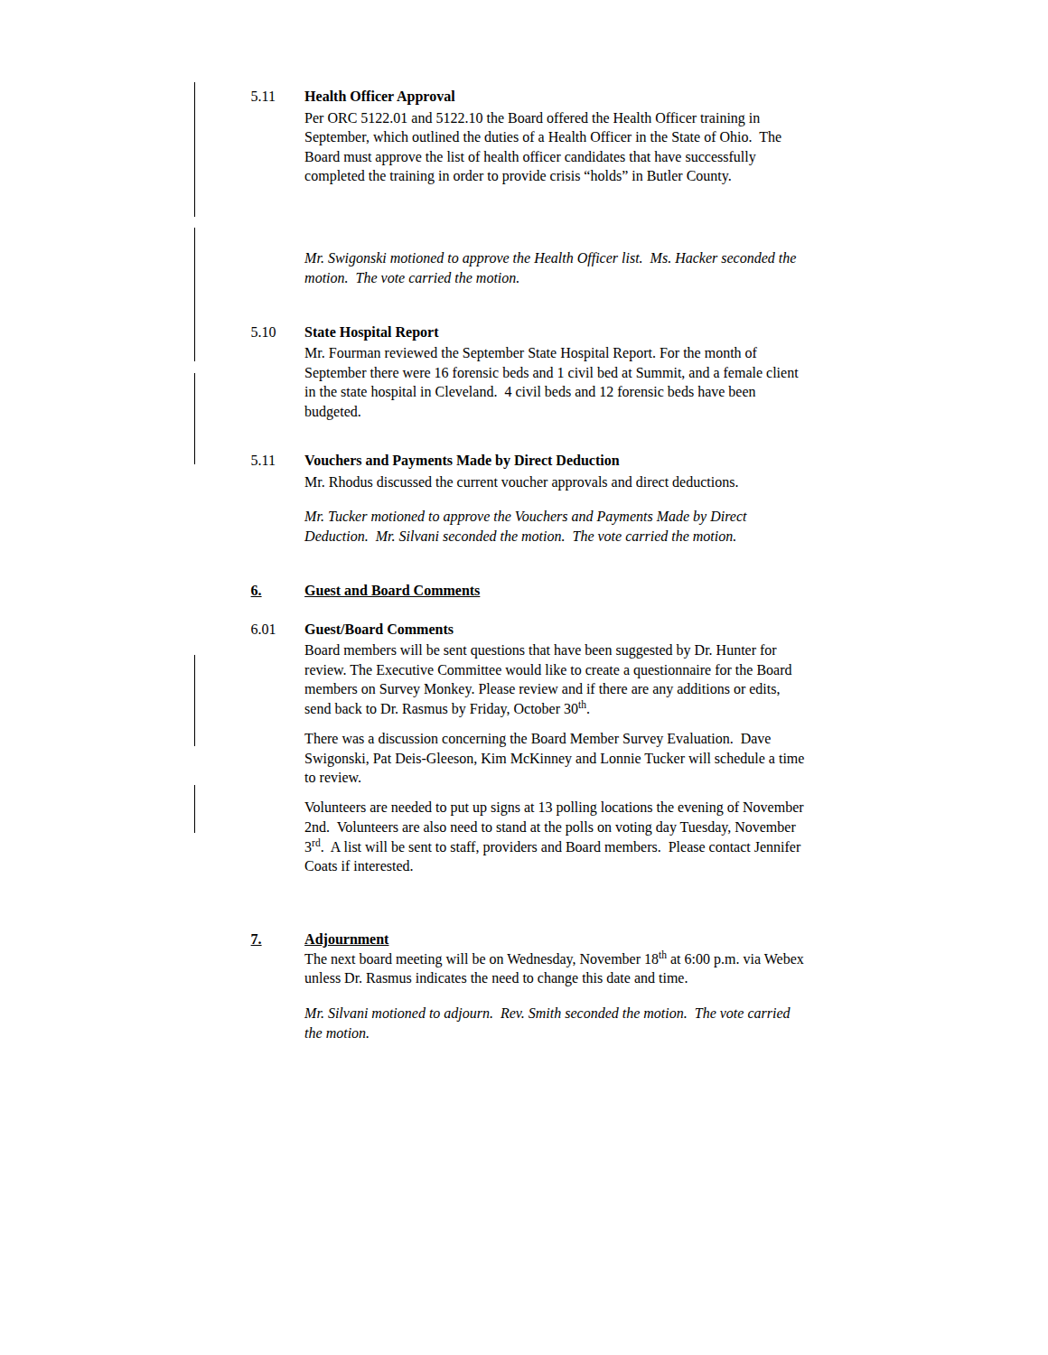5.11
Health Officer Approval
Per ORC 5122.01 and 5122.10 the Board offered the Health Officer training in September, which outlined the duties of a Health Officer in the State of Ohio. The Board must approve the list of health officer candidates that have successfully completed the training in order to provide crisis “holds” in Butler County.
Mr. Swigonski motioned to approve the Health Officer list. Ms. Hacker seconded the motion. The vote carried the motion.
5.10
State Hospital Report
Mr. Fourman reviewed the September State Hospital Report. For the month of September there were 16 forensic beds and 1 civil bed at Summit, and a female client in the state hospital in Cleveland. 4 civil beds and 12 forensic beds have been budgeted.
5.11
Vouchers and Payments Made by Direct Deduction
Mr. Rhodus discussed the current voucher approvals and direct deductions.
Mr. Tucker motioned to approve the Vouchers and Payments Made by Direct Deduction. Mr. Silvani seconded the motion. The vote carried the motion.
6.
Guest and Board Comments
6.01
Guest/Board Comments
Board members will be sent questions that have been suggested by Dr. Hunter for review. The Executive Committee would like to create a questionnaire for the Board members on Survey Monkey. Please review and if there are any additions or edits, send back to Dr. Rasmus by Friday, October 30th.
There was a discussion concerning the Board Member Survey Evaluation. Dave Swigonski, Pat Deis-Gleeson, Kim McKinney and Lonnie Tucker will schedule a time to review.
Volunteers are needed to put up signs at 13 polling locations the evening of November 2nd. Volunteers are also need to stand at the polls on voting day Tuesday, November 3rd. A list will be sent to staff, providers and Board members. Please contact Jennifer Coats if interested.
7.
Adjournment
The next board meeting will be on Wednesday, November 18th at 6:00 p.m. via Webex unless Dr. Rasmus indicates the need to change this date and time.
Mr. Silvani motioned to adjourn. Rev. Smith seconded the motion. The vote carried the motion.